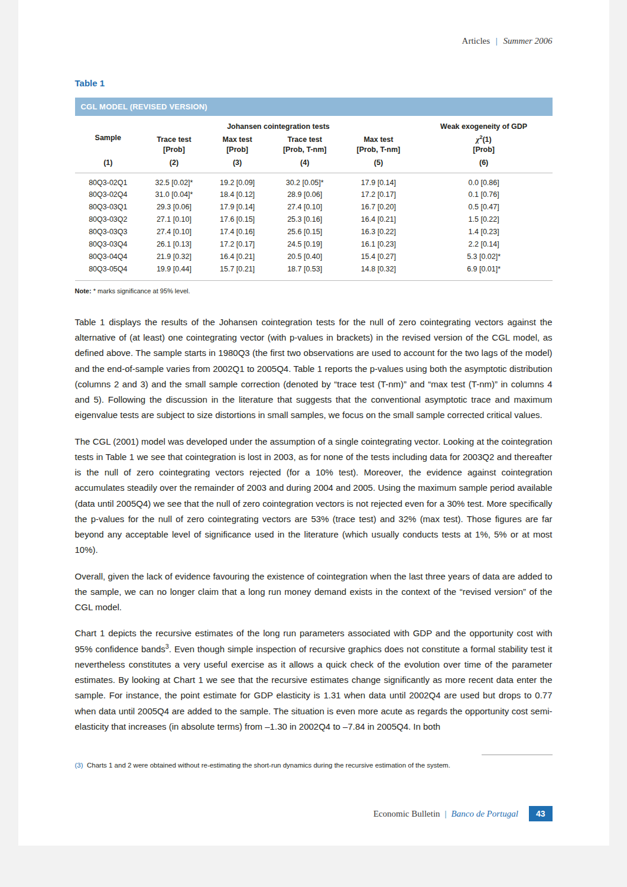Articles | Summer 2006
Table 1
CGL MODEL (REVISED VERSION)
| Sample | Johansen cointegration tests | Weak exogeneity of GDP |
| --- | --- | --- |
| Trace test [Prob] | Max test [Prob] | Trace test [Prob, T-nm] | Max test [Prob, T-nm] | χ 2 (1) [Prob] |
| (1) | (2) | (3) | (4) | (5) | (6) |
| 80Q3-02Q1 | 32.5 [0.02]* | 19.2 [0.09] | 30.2 [0.05]* | 17.9 [0.14] | 0.0 [0.86] |
| 80Q3-02Q4 | 31.0 [0.04]* | 18.4 [0.12] | 28.9 [0.06] | 17.2 [0.17] | 0.1 [0.76] |
| 80Q3-03Q1 | 29.3 [0.06] | 17.9 [0.14] | 27.4 [0.10] | 16.7 [0.20] | 0.5 [0.47] |
| 80Q3-03Q2 | 27.1 [0.10] | 17.6 [0.15] | 25.3 [0.16] | 16.4 [0.21] | 1.5 [0.22] |
| 80Q3-03Q3 | 27.4 [0.10] | 17.4 [0.16] | 25.6 [0.15] | 16.3 [0.22] | 1.4 [0.23] |
| 80Q3-03Q4 | 26.1 [0.13] | 17.2 [0.17] | 24.5 [0.19] | 16.1 [0.23] | 2.2 [0.14] |
| 80Q3-04Q4 | 21.9 [0.32] | 16.4 [0.21] | 20.5 [0.40] | 15.4 [0.27] | 5.3 [0.02]* |
| 80Q3-05Q4 | 19.9 [0.44] | 15.7 [0.21] | 18.7 [0.53] | 14.8 [0.32] | 6.9 [0.01]* |
Note: * marks significance at 95% level.
Table 1 displays the results of the Johansen cointegration tests for the null of zero cointegrating vectors against the alternative of (at least) one cointegrating vector (with p-values in brackets) in the revised version of the CGL model, as defined above. The sample starts in 1980Q3 (the first two observations are used to account for the two lags of the model) and the end-of-sample varies from 2002Q1 to 2005Q4. Table 1 reports the p-values using both the asymptotic distribution (columns 2 and 3) and the small sample correction (denoted by “trace test (T-nm)” and “max test (T-nm)” in columns 4 and 5). Following the discussion in the literature that suggests that the conventional asymptotic trace and maximum eigenvalue tests are subject to size distortions in small samples, we focus on the small sample corrected critical values.
The CGL (2001) model was developed under the assumption of a single cointegrating vector. Looking at the cointegration tests in Table 1 we see that cointegration is lost in 2003, as for none of the tests including data for 2003Q2 and thereafter is the null of zero cointegrating vectors rejected (for a 10% test). Moreover, the evidence against cointegration accumulates steadily over the remainder of 2003 and during 2004 and 2005. Using the maximum sample period available (data until 2005Q4) we see that the null of zero cointegration vectors is not rejected even for a 30% test. More specifically the p-values for the null of zero cointegrating vectors are 53% (trace test) and 32% (max test). Those figures are far beyond any acceptable level of significance used in the literature (which usually conducts tests at 1%, 5% or at most 10%).
Overall, given the lack of evidence favouring the existence of cointegration when the last three years of data are added to the sample, we can no longer claim that a long run money demand exists in the context of the “revised version” of the CGL model.
Chart 1 depicts the recursive estimates of the long run parameters associated with GDP and the opportunity cost with 95% confidence bands3. Even though simple inspection of recursive graphics does not constitute a formal stability test it nevertheless constitutes a very useful exercise as it allows a quick check of the evolution over time of the parameter estimates. By looking at Chart 1 we see that the recursive estimates change significantly as more recent data enter the sample. For instance, the point estimate for GDP elasticity is 1.31 when data until 2002Q4 are used but drops to 0.77 when data until 2005Q4 are added to the sample. The situation is even more acute as regards the opportunity cost semi-elasticity that increases (in absolute terms) from –1.30 in 2002Q4 to –7.84 in 2005Q4. In both
(3) Charts 1 and 2 were obtained without re-estimating the short-run dynamics during the recursive estimation of the system.
Economic Bulletin | Banco de Portugal 43